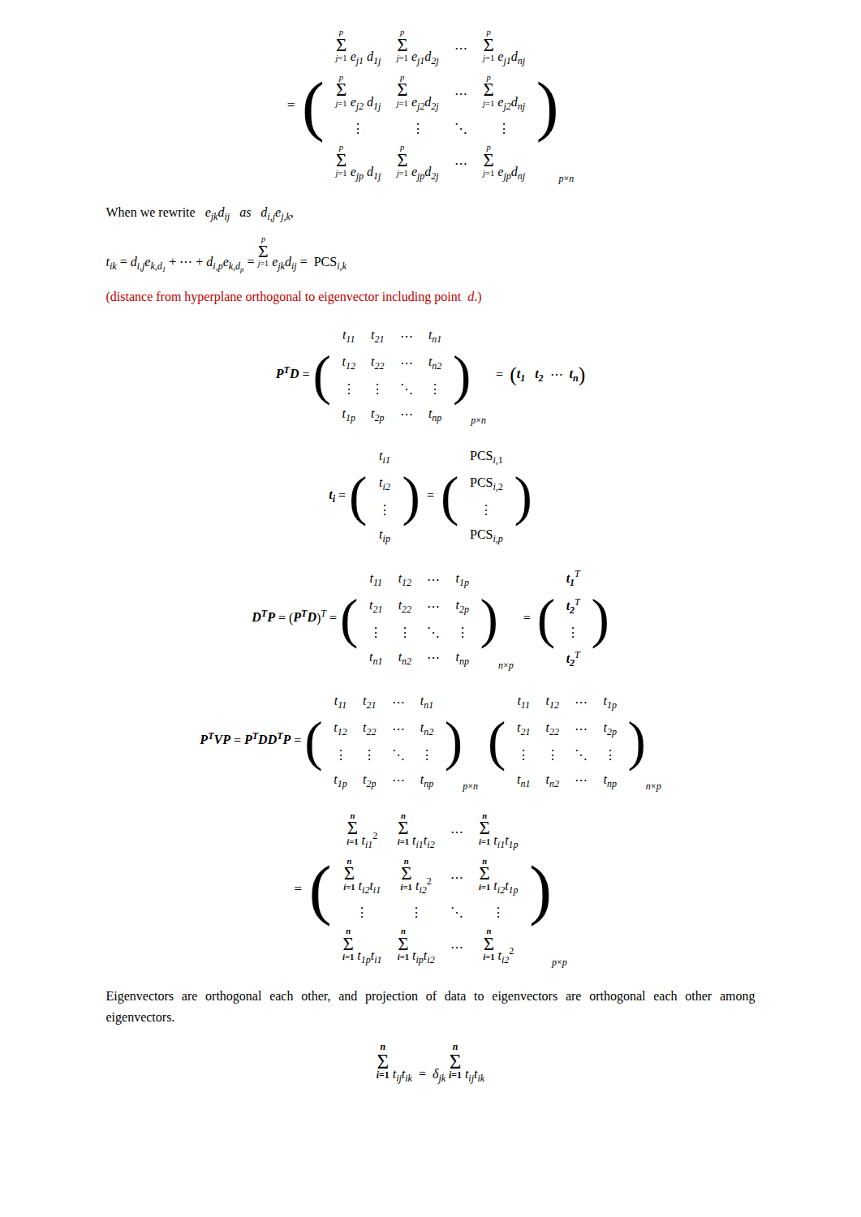= (
| p Σ j =1 e j1 d 1j | p Σ j =1 e j1 d 2j | ⋯ | p Σ j =1 e j1 d nj |
| p Σ j =1 e j2 d 1j | p Σ j =1 e j2 d 2j | ⋯ | p Σ j =1 e j2 d nj |
| ⋮ | ⋮ | ⋱ | ⋮ |
| p Σ j =1 e jp d 1j | p Σ j =1 e jp d 2j | ⋯ | p Σ j =1 e jp d nj |
) p×n
When we rewrite ejkdij as di,jej,k,
tik = di,jek,d1 + ⋯ + di,pek,dp = p Σ j=1 ejkdij = PCSi,k
(distance from hyperplane orthogonal to eigenvector including point d.)
PTD = (
| t 11 | t 21 | ⋯ | t n1 |
| t 12 | t 22 | ⋯ | t n2 |
| ⋮ | ⋮ | ⋱ | ⋮ |
| t 1p | t 2p | ⋯ | t np |
) p×n = (t1 t2 ⋯ tn)
ti = (
| t i1 |
| t i2 |
| ⋮ |
| t ip |
) = (
| PCS i ,1 |
| PCS i ,2 |
| ⋮ |
| PCS i,p |
)
DTP = (PTD)T = (
| t 11 | t 12 | ⋯ | t 1p |
| t 21 | t 22 | ⋯ | t 2p |
| ⋮ | ⋮ | ⋱ | ⋮ |
| t n1 | t n2 | ⋯ | t np |
) n×p = (
| t 1 T |
| t 2 T |
| ⋮ |
| t 2 T |
)
PTVP = PTDDTP = (
| t 11 | t 21 | ⋯ | t n1 |
| t 12 | t 22 | ⋯ | t n2 |
| ⋮ | ⋮ | ⋱ | ⋮ |
| t 1p | t 2p | ⋯ | t np |
) p×n (
| t 11 | t 12 | ⋯ | t 1p |
| t 21 | t 22 | ⋯ | t 2p |
| ⋮ | ⋮ | ⋱ | ⋮ |
| t n1 | t n2 | ⋯ | t np |
) n×p
= (
| n Σ i =1 t i1 2 | n Σ i =1 t i1 t i2 | ⋯ | n Σ i =1 t i1 t 1p |
| n Σ i =1 t i2 t i1 | n Σ i =1 t i2 2 | ⋯ | n Σ i =1 t i2 t 1p |
| ⋮ | ⋮ | ⋱ | ⋮ |
| n Σ i =1 t 1p t i1 | n Σ i =1 t ip t i2 | ⋯ | n Σ i =1 t i2 2 |
) p×p
Eigenvectors are orthogonal each other, and projection of data to eigenvectors are orthogonal each other among eigenvectors.
n Σ i=1 tijtik = δjk n Σ i=1 tijtik